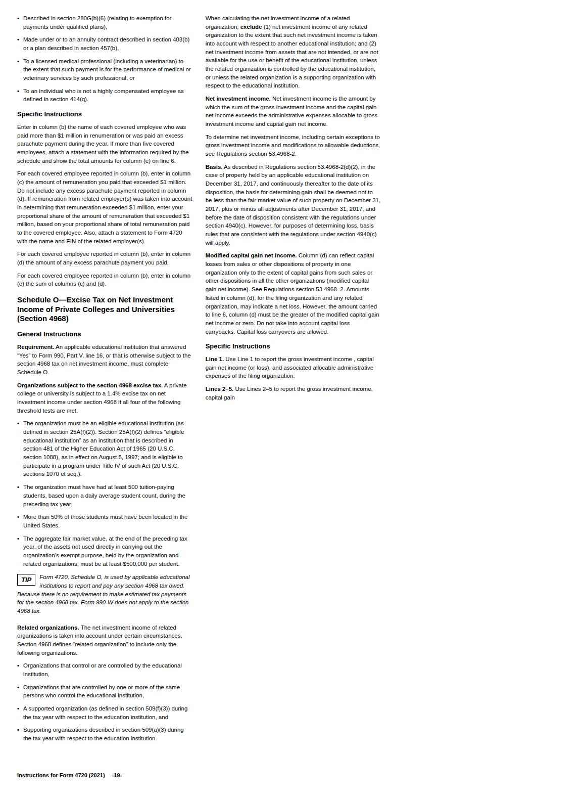Described in section 280G(b)(6) (relating to exemption for payments under qualified plans),
Made under or to an annuity contract described in section 403(b) or a plan described in section 457(b),
To a licensed medical professional (including a veterinarian) to the extent that such payment is for the performance of medical or veterinary services by such professional, or
To an individual who is not a highly compensated employee as defined in section 414(q).
Specific Instructions
Enter in column (b) the name of each covered employee who was paid more than $1 million in renumeration or was paid an excess parachute payment during the year. If more than five covered employees, attach a statement with the information required by the schedule and show the total amounts for column (e) on line 6.
For each covered employee reported in column (b), enter in column (c) the amount of remuneration you paid that exceeded $1 million. Do not include any excess parachute payment reported in column (d). If remuneration from related employer(s) was taken into account in determining that remuneration exceeded $1 million, enter your proportional share of the amount of remuneration that exceeded $1 million, based on your proportional share of total remuneration paid to the covered employee. Also, attach a statement to Form 4720 with the name and EIN of the related employer(s).
For each covered employee reported in column (b), enter in column (d) the amount of any excess parachute payment you paid.
For each covered employee reported in column (b), enter in column (e) the sum of columns (c) and (d).
Schedule O—Excise Tax on Net Investment Income of Private Colleges and Universities (Section 4968)
General Instructions
Requirement. An applicable educational institution that answered “Yes” to Form 990, Part V, line 16, or that is otherwise subject to the section 4968 tax on net investment income, must complete Schedule O.
Organizations subject to the section 4968 excise tax. A private college or university is subject to a 1.4% excise tax on net investment income under section 4968 if all four of the following threshold tests are met.
The organization must be an eligible educational institution (as defined in section 25A(f)(2)). Section 25A(f)(2) defines “eligible educational institution” as an institution that is described in section 481 of the Higher Education Act of 1965 (20 U.S.C. section 1088), as in effect on August 5, 1997; and is eligible to participate in a program under Title IV of such Act (20 U.S.C. sections 1070 et seq.).
The organization must have had at least 500 tuition-paying students, based upon a daily average student count, during the preceding tax year.
More than 50% of those students must have been located in the United States.
The aggregate fair market value, at the end of the preceding tax year, of the assets not used directly in carrying out the organization’s exempt purpose, held by the organization and related organizations, must be at least $500,000 per student.
TIP
Form 4720, Schedule O, is used by applicable educational institutions to report and pay any section 4968 tax owed. Because there is no requirement to make estimated tax payments for the section 4968 tax, Form 990-W does not apply to the section 4968 tax.
Related organizations. The net investment income of related organizations is taken into account under certain circumstances. Section 4968 defines “related organization” to include only the following organizations.
Organizations that control or are controlled by the educational institution,
Organizations that are controlled by one or more of the same persons who control the educational institution,
A supported organization (as defined in section 509(f)(3)) during the tax year with respect to the education institution, and
Supporting organizations described in section 509(a)(3) during the tax year with respect to the education institution.
When calculating the net investment income of a related organization, exclude (1) net investment income of any related organization to the extent that such net investment income is taken into account with respect to another educational institution; and (2) net investment income from assets that are not intended, or are not available for the use or benefit of the educational institution, unless the related organization is controlled by the educational institution, or unless the related organization is a supporting organization with respect to the educational institution.
Net investment income. Net investment income is the amount by which the sum of the gross investment income and the capital gain net income exceeds the administrative expenses allocable to gross investment income and capital gain net income.
To determine net investment income, including certain exceptions to gross investment income and modifications to allowable deductions, see Regulations section 53.4968-2.
Basis. As described in Regulations section 53.4968-2(d)(2), in the case of property held by an applicable educational institution on December 31, 2017, and continuously thereafter to the date of its disposition, the basis for determining gain shall be deemed not to be less than the fair market value of such property on December 31, 2017, plus or minus all adjustments after December 31, 2017, and before the date of disposition consistent with the regulations under section 4940(c). However, for purposes of determining loss, basis rules that are consistent with the regulations under section 4940(c) will apply.
Modified capital gain net income. Column (d) can reflect capital losses from sales or other dispositions of property in one organization only to the extent of capital gains from such sales or other dispositions in all the other organizations (modified capital gain net income). See Regulations section 53.4968–2. Amounts listed in column (d), for the filing organization and any related organization, may indicate a net loss. However, the amount carried to line 6, column (d) must be the greater of the modified capital gain net income or zero. Do not take into account capital loss carrybacks. Capital loss carryovers are allowed.
Specific Instructions
Line 1. Use Line 1 to report the gross investment income , capital gain net income (or loss), and associated allocable administrative expenses of the filing organization.
Lines 2–5. Use Lines 2–5 to report the gross investment income, capital gain
Instructions for Form 4720 (2021) -19-